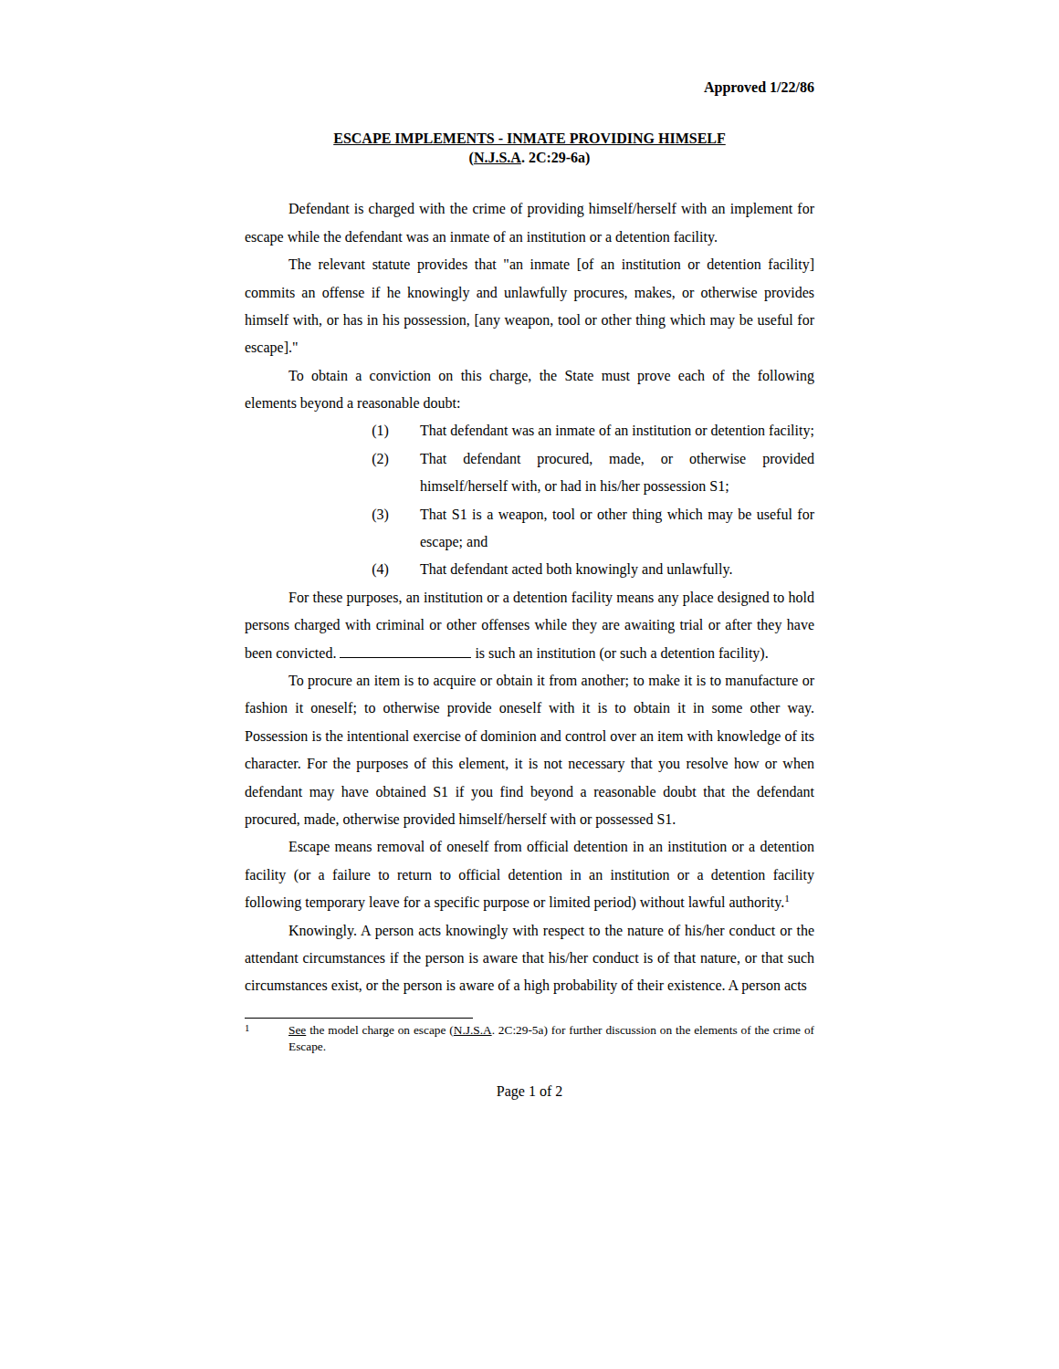Approved 1/22/86
ESCAPE IMPLEMENTS - INMATE PROVIDING HIMSELF (N.J.S.A. 2C:29-6a)
Defendant is charged with the crime of providing himself/herself with an implement for escape while the defendant was an inmate of an institution or a detention facility.
The relevant statute provides that "an inmate [of an institution or detention facility] commits an offense if he knowingly and unlawfully procures, makes, or otherwise provides himself with, or has in his possession, [any weapon, tool or other thing which may be useful for escape]."
To obtain a conviction on this charge, the State must prove each of the following elements beyond a reasonable doubt:
(1) That defendant was an inmate of an institution or detention facility;
(2) That defendant procured, made, or otherwise provided himself/herself with, or had in his/her possession S1;
(3) That S1 is a weapon, tool or other thing which may be useful for escape; and
(4) That defendant acted both knowingly and unlawfully.
For these purposes, an institution or a detention facility means any place designed to hold persons charged with criminal or other offenses while they are awaiting trial or after they have been convicted. is such an institution (or such a detention facility).
To procure an item is to acquire or obtain it from another; to make it is to manufacture or fashion it oneself; to otherwise provide oneself with it is to obtain it in some other way. Possession is the intentional exercise of dominion and control over an item with knowledge of its character. For the purposes of this element, it is not necessary that you resolve how or when defendant may have obtained S1 if you find beyond a reasonable doubt that the defendant procured, made, otherwise provided himself/herself with or possessed S1.
Escape means removal of oneself from official detention in an institution or a detention facility (or a failure to return to official detention in an institution or a detention facility following temporary leave for a specific purpose or limited period) without lawful authority.1
Knowingly. A person acts knowingly with respect to the nature of his/her conduct or the attendant circumstances if the person is aware that his/her conduct is of that nature, or that such circumstances exist, or the person is aware of a high probability of their existence. A person acts
1 See the model charge on escape (N.J.S.A. 2C:29-5a) for further discussion on the elements of the crime of Escape.
Page 1 of 2